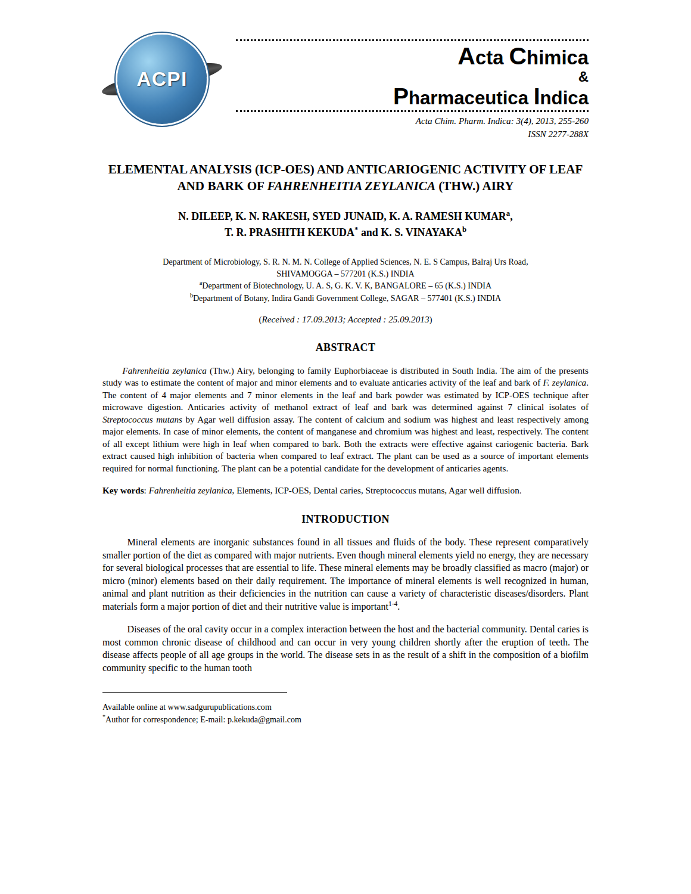ACPI
Acta Chimica
&
Pharmaceutica Indica
Acta Chim. Pharm. Indica: 3(4), 2013, 255-260
ISSN 2277-288X
Elemental Analysis (ICP-OES) and Anticariogenic Activity of Leaf and Bark of Fahrenheitia Zeylanica (Thw.) Airy
N. DILEEP, K. N. RAKESH, SYED JUNAID, K. A. RAMESH KUMARa,
T. R. PRASHITH KEKUDA* and K. S. VINAYAKAb
Department of Microbiology, S. R. N. M. N. College of Applied Sciences, N. E. S Campus, Balraj Urs Road,
SHIVAMOGGA – 577201 (K.S.) INDIA
aDepartment of Biotechnology, U. A. S, G. K. V. K, BANGALORE – 65 (K.S.) INDIA
bDepartment of Botany, Indira Gandi Government College, SAGAR – 577401 (K.S.) INDIA
(Received : 17.09.2013; Accepted : 25.09.2013)
ABSTRACT
Fahrenheitia zeylanica (Thw.) Airy, belonging to family Euphorbiaceae is distributed in South India. The aim of the presents study was to estimate the content of major and minor elements and to evaluate anticaries activity of the leaf and bark of F. zeylanica. The content of 4 major elements and 7 minor elements in the leaf and bark powder was estimated by ICP-OES technique after microwave digestion. Anticaries activity of methanol extract of leaf and bark was determined against 7 clinical isolates of Streptococcus mutans by Agar well diffusion assay. The content of calcium and sodium was highest and least respectively among major elements. In case of minor elements, the content of manganese and chromium was highest and least, respectively. The content of all except lithium were high in leaf when compared to bark. Both the extracts were effective against cariogenic bacteria. Bark extract caused high inhibition of bacteria when compared to leaf extract. The plant can be used as a source of important elements required for normal functioning. The plant can be a potential candidate for the development of anticaries agents.
Key words: Fahrenheitia zeylanica, Elements, ICP-OES, Dental caries, Streptococcus mutans, Agar well diffusion.
INTRODUCTION
Mineral elements are inorganic substances found in all tissues and fluids of the body. These represent comparatively smaller portion of the diet as compared with major nutrients. Even though mineral elements yield no energy, they are necessary for several biological processes that are essential to life. These mineral elements may be broadly classified as macro (major) or micro (minor) elements based on their daily requirement. The importance of mineral elements is well recognized in human, animal and plant nutrition as their deficiencies in the nutrition can cause a variety of characteristic diseases/disorders. Plant materials form a major portion of diet and their nutritive value is important1-4.
Diseases of the oral cavity occur in a complex interaction between the host and the bacterial community. Dental caries is most common chronic disease of childhood and can occur in very young children shortly after the eruption of teeth. The disease affects people of all age groups in the world. The disease sets in as the result of a shift in the composition of a biofilm community specific to the human tooth
Available online at www.sadgurupublications.com
*Author for correspondence; E-mail: p.kekuda@gmail.com